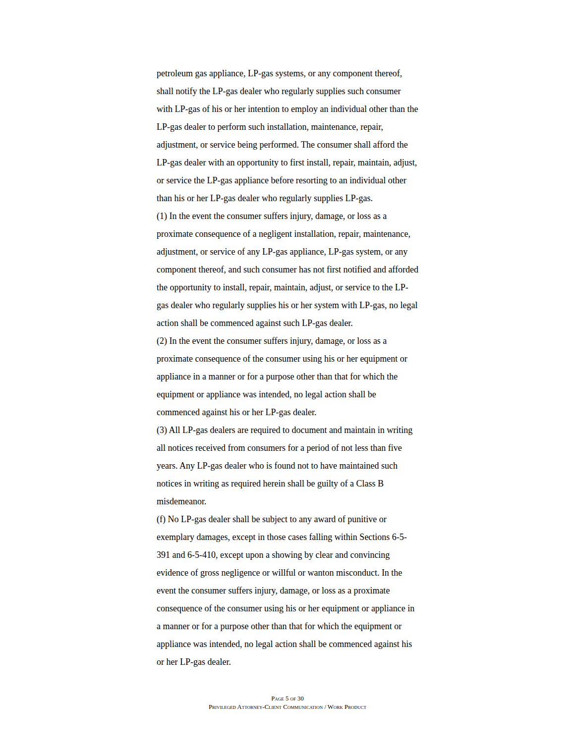petroleum gas appliance, LP-gas systems, or any component thereof, shall notify the LP-gas dealer who regularly supplies such consumer with LP-gas of his or her intention to employ an individual other than the LP-gas dealer to perform such installation, maintenance, repair, adjustment, or service being performed. The consumer shall afford the LP-gas dealer with an opportunity to first install, repair, maintain, adjust, or service the LP-gas appliance before resorting to an individual other than his or her LP-gas dealer who regularly supplies LP-gas.
(1) In the event the consumer suffers injury, damage, or loss as a proximate consequence of a negligent installation, repair, maintenance, adjustment, or service of any LP-gas appliance, LP-gas system, or any component thereof, and such consumer has not first notified and afforded the opportunity to install, repair, maintain, adjust, or service to the LP-gas dealer who regularly supplies his or her system with LP-gas, no legal action shall be commenced against such LP-gas dealer.
(2) In the event the consumer suffers injury, damage, or loss as a proximate consequence of the consumer using his or her equipment or appliance in a manner or for a purpose other than that for which the equipment or appliance was intended, no legal action shall be commenced against his or her LP-gas dealer.
(3) All LP-gas dealers are required to document and maintain in writing all notices received from consumers for a period of not less than five years. Any LP-gas dealer who is found not to have maintained such notices in writing as required herein shall be guilty of a Class B misdemeanor.
(f) No LP-gas dealer shall be subject to any award of punitive or exemplary damages, except in those cases falling within Sections 6-5-391 and 6-5-410, except upon a showing by clear and convincing evidence of gross negligence or willful or wanton misconduct. In the event the consumer suffers injury, damage, or loss as a proximate consequence of the consumer using his or her equipment or appliance in a manner or for a purpose other than that for which the equipment or appliance was intended, no legal action shall be commenced against his or her LP-gas dealer.
Page 5 of 30
Privileged Attorney-Client Communication / Work Product